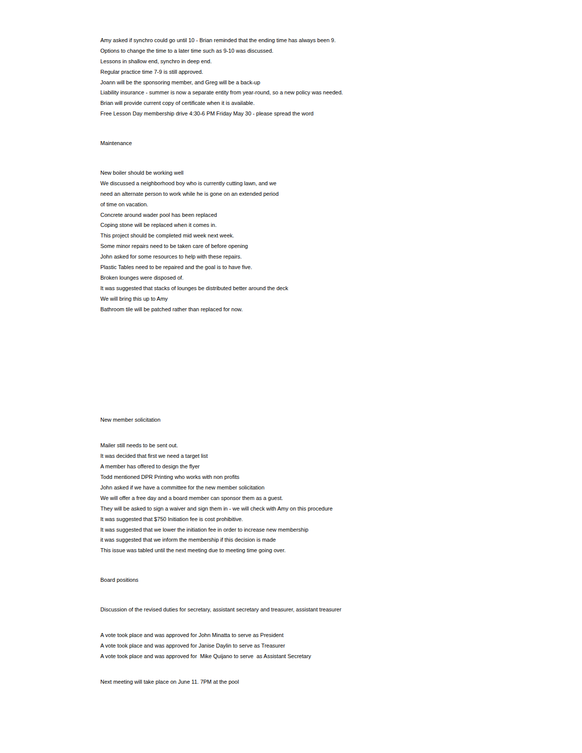Amy asked if synchro could go until 10 - Brian reminded that the ending time has always been 9.
Options to change the time to a later time such as 9-10 was discussed.
Lessons in shallow end, synchro in deep end.
Regular practice time 7-9 is still approved.
Joann will be the sponsoring member, and Greg will be a back-up
Liability insurance - summer is now a separate entity from year-round, so a new policy was needed.
Brian will provide current copy of certificate when it is available.
Free Lesson Day membership drive 4:30-6 PM Friday May 30 - please spread the word
Maintenance
New boiler should be working well
We discussed a neighborhood boy who is currently cutting lawn, and we
need an alternate person to work while he is gone on an extended period
of time on vacation.
Concrete around wader pool has been replaced
Coping stone will be replaced when it comes in.
This project should be completed mid week next week.
Some minor repairs need to be taken care of before opening
John asked for some resources to help with these repairs.
Plastic Tables need to be repaired and the goal is to have five.
Broken lounges were disposed of.
It was suggested that stacks of lounges be distributed better around the deck
We will bring this up to Amy
Bathroom tile will be patched rather than replaced for now.
New member solicitation
Mailer still needs to be sent out.
It was decided that first we need a target list
A member has offered to design the flyer
Todd mentioned DPR Printing who works with non profits
John asked if we have a committee for the new member solicitation
We will offer a free day and a board member can sponsor them as a guest.
They will be asked to sign a waiver and sign them in - we will check with Amy on this procedure
It was suggested that $750 Initiation fee is cost prohibitive.
It was suggested that we lower the initiation fee in order to increase new membership
it was suggested that we inform the membership if this decision is made
This issue was tabled until the next meeting due to meeting time going over.
Board positions
Discussion of the revised duties for secretary, assistant secretary and treasurer, assistant treasurer
A vote took place and was approved for John Minatta to serve as President
A vote took place and was approved for Janise Daylin to serve as Treasurer
A vote took place and was approved for Mike Quijano to serve as Assistant Secretary
Next meeting will take place on June 11. 7PM at the pool